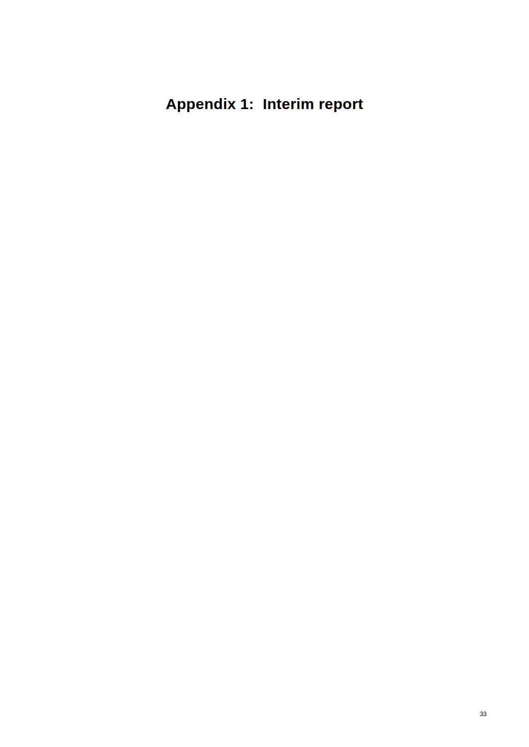Appendix 1: Interim report
33